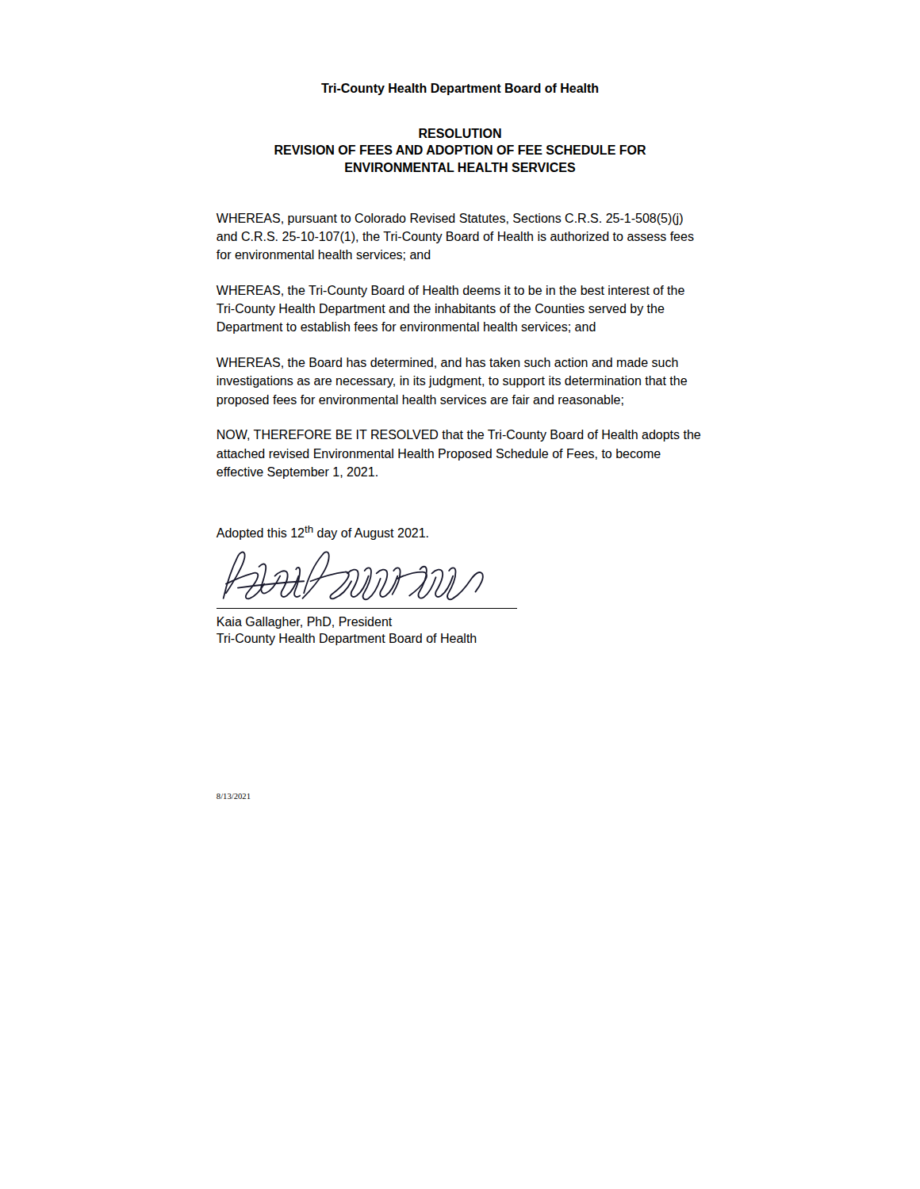Tri-County Health Department Board of Health
RESOLUTION
REVISION OF FEES AND ADOPTION OF FEE SCHEDULE FOR
ENVIRONMENTAL HEALTH SERVICES
WHEREAS, pursuant to Colorado Revised Statutes, Sections C.R.S. 25-1-508(5)(j) and C.R.S. 25-10-107(1), the Tri-County Board of Health is authorized to assess fees for environmental health services; and
WHEREAS, the Tri-County Board of Health deems it to be in the best interest of the Tri-County Health Department and the inhabitants of the Counties served by the Department to establish fees for environmental health services; and
WHEREAS, the Board has determined, and has taken such action and made such investigations as are necessary, in its judgment, to support its determination that the proposed fees for environmental health services are fair and reasonable;
NOW, THEREFORE BE IT RESOLVED that the Tri-County Board of Health adopts the attached revised Environmental Health Proposed Schedule of Fees, to become effective September 1, 2021.
Adopted this 12th day of August 2021.
Kaia Gallagher, PhD, President
Tri-County Health Department Board of Health
8/13/2021